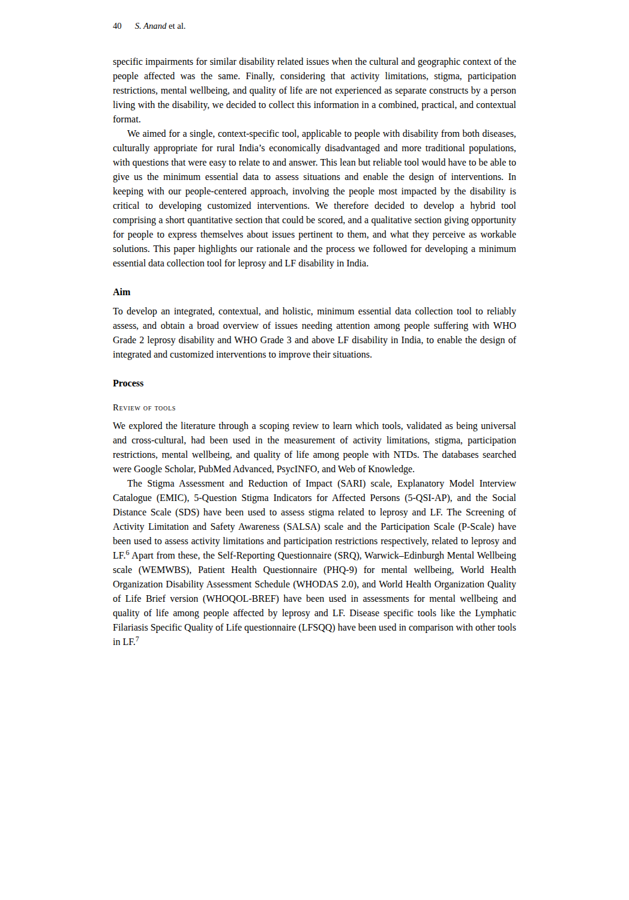40 S. Anand et al.
specific impairments for similar disability related issues when the cultural and geographic context of the people affected was the same. Finally, considering that activity limitations, stigma, participation restrictions, mental wellbeing, and quality of life are not experienced as separate constructs by a person living with the disability, we decided to collect this information in a combined, practical, and contextual format.
We aimed for a single, context-specific tool, applicable to people with disability from both diseases, culturally appropriate for rural India’s economically disadvantaged and more traditional populations, with questions that were easy to relate to and answer. This lean but reliable tool would have to be able to give us the minimum essential data to assess situations and enable the design of interventions. In keeping with our people-centered approach, involving the people most impacted by the disability is critical to developing customized interventions. We therefore decided to develop a hybrid tool comprising a short quantitative section that could be scored, and a qualitative section giving opportunity for people to express themselves about issues pertinent to them, and what they perceive as workable solutions. This paper highlights our rationale and the process we followed for developing a minimum essential data collection tool for leprosy and LF disability in India.
Aim
To develop an integrated, contextual, and holistic, minimum essential data collection tool to reliably assess, and obtain a broad overview of issues needing attention among people suffering with WHO Grade 2 leprosy disability and WHO Grade 3 and above LF disability in India, to enable the design of integrated and customized interventions to improve their situations.
Process
Review of tools
We explored the literature through a scoping review to learn which tools, validated as being universal and cross-cultural, had been used in the measurement of activity limitations, stigma, participation restrictions, mental wellbeing, and quality of life among people with NTDs. The databases searched were Google Scholar, PubMed Advanced, PsycINFO, and Web of Knowledge.
The Stigma Assessment and Reduction of Impact (SARI) scale, Explanatory Model Interview Catalogue (EMIC), 5-Question Stigma Indicators for Affected Persons (5-QSI-AP), and the Social Distance Scale (SDS) have been used to assess stigma related to leprosy and LF. The Screening of Activity Limitation and Safety Awareness (SALSA) scale and the Participation Scale (P-Scale) have been used to assess activity limitations and participation restrictions respectively, related to leprosy and LF.6 Apart from these, the Self-Reporting Questionnaire (SRQ), Warwick–Edinburgh Mental Wellbeing scale (WEMWBS), Patient Health Questionnaire (PHQ-9) for mental wellbeing, World Health Organization Disability Assessment Schedule (WHODAS 2.0), and World Health Organization Quality of Life Brief version (WHOQOL-BREF) have been used in assessments for mental wellbeing and quality of life among people affected by leprosy and LF. Disease specific tools like the Lymphatic Filariasis Specific Quality of Life questionnaire (LFSQQ) have been used in comparison with other tools in LF.7